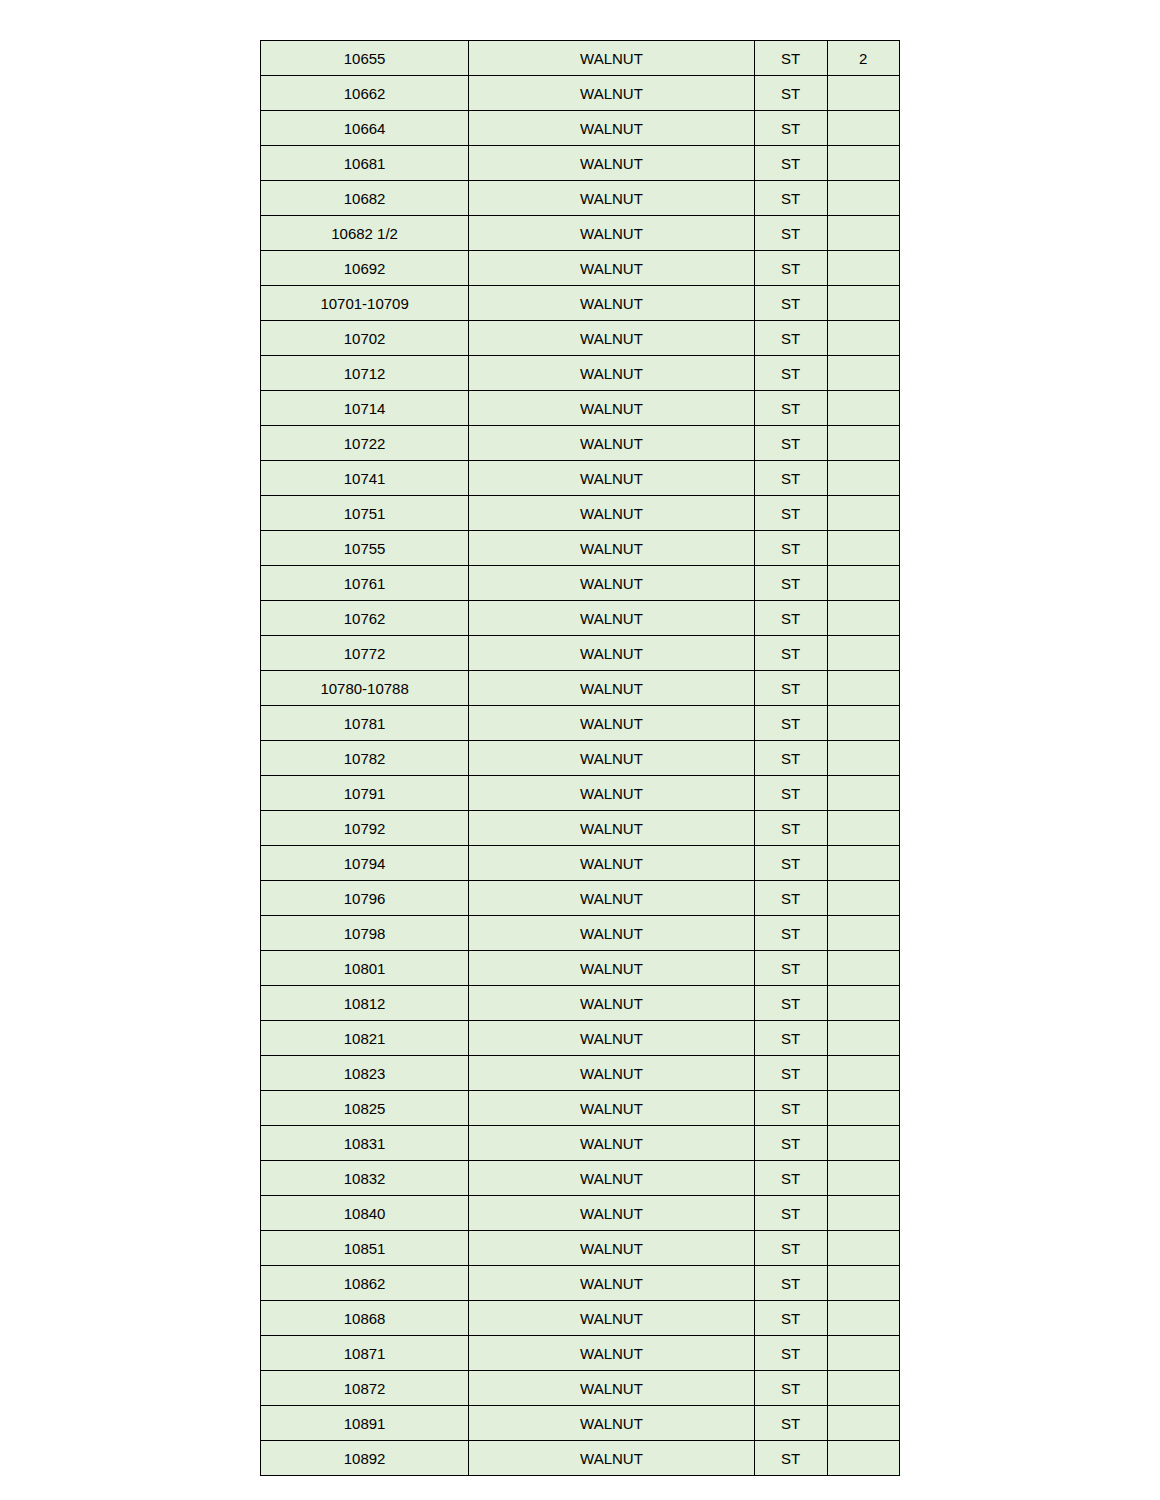| 10655 | WALNUT | ST | 2 |
| 10662 | WALNUT | ST | |
| 10664 | WALNUT | ST | |
| 10681 | WALNUT | ST | |
| 10682 | WALNUT | ST | |
| 10682 1/2 | WALNUT | ST | |
| 10692 | WALNUT | ST | |
| 10701-10709 | WALNUT | ST | |
| 10702 | WALNUT | ST | |
| 10712 | WALNUT | ST | |
| 10714 | WALNUT | ST | |
| 10722 | WALNUT | ST | |
| 10741 | WALNUT | ST | |
| 10751 | WALNUT | ST | |
| 10755 | WALNUT | ST | |
| 10761 | WALNUT | ST | |
| 10762 | WALNUT | ST | |
| 10772 | WALNUT | ST | |
| 10780-10788 | WALNUT | ST | |
| 10781 | WALNUT | ST | |
| 10782 | WALNUT | ST | |
| 10791 | WALNUT | ST | |
| 10792 | WALNUT | ST | |
| 10794 | WALNUT | ST | |
| 10796 | WALNUT | ST | |
| 10798 | WALNUT | ST | |
| 10801 | WALNUT | ST | |
| 10812 | WALNUT | ST | |
| 10821 | WALNUT | ST | |
| 10823 | WALNUT | ST | |
| 10825 | WALNUT | ST | |
| 10831 | WALNUT | ST | |
| 10832 | WALNUT | ST | |
| 10840 | WALNUT | ST | |
| 10851 | WALNUT | ST | |
| 10862 | WALNUT | ST | |
| 10868 | WALNUT | ST | |
| 10871 | WALNUT | ST | |
| 10872 | WALNUT | ST | |
| 10891 | WALNUT | ST | |
| 10892 | WALNUT | ST | |